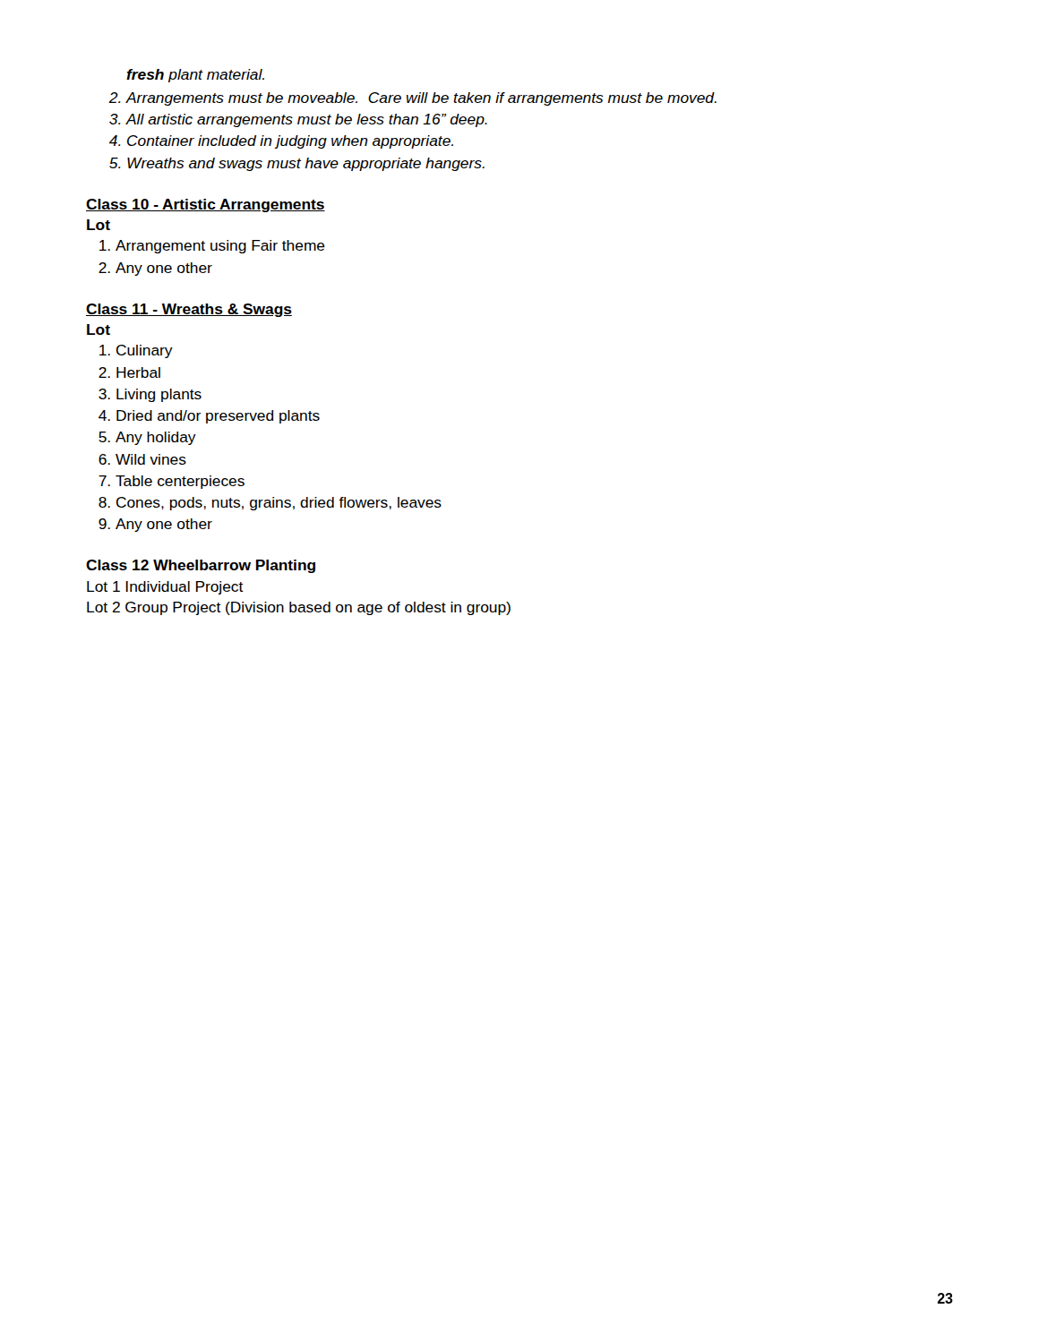fresh plant material.
Arrangements must be moveable. Care will be taken if arrangements must be moved.
All artistic arrangements must be less than 16” deep.
Container included in judging when appropriate.
Wreaths and swags must have appropriate hangers.
Class 10 - Artistic Arrangements
Lot
Arrangement using Fair theme
Any one other
Class 11 - Wreaths & Swags
Lot
Culinary
Herbal
Living plants
Dried and/or preserved plants
Any holiday
Wild vines
Table centerpieces
Cones, pods, nuts, grains, dried flowers, leaves
Any one other
Class 12 Wheelbarrow Planting
Lot 1 Individual Project
Lot 2 Group Project (Division based on age of oldest in group)
23